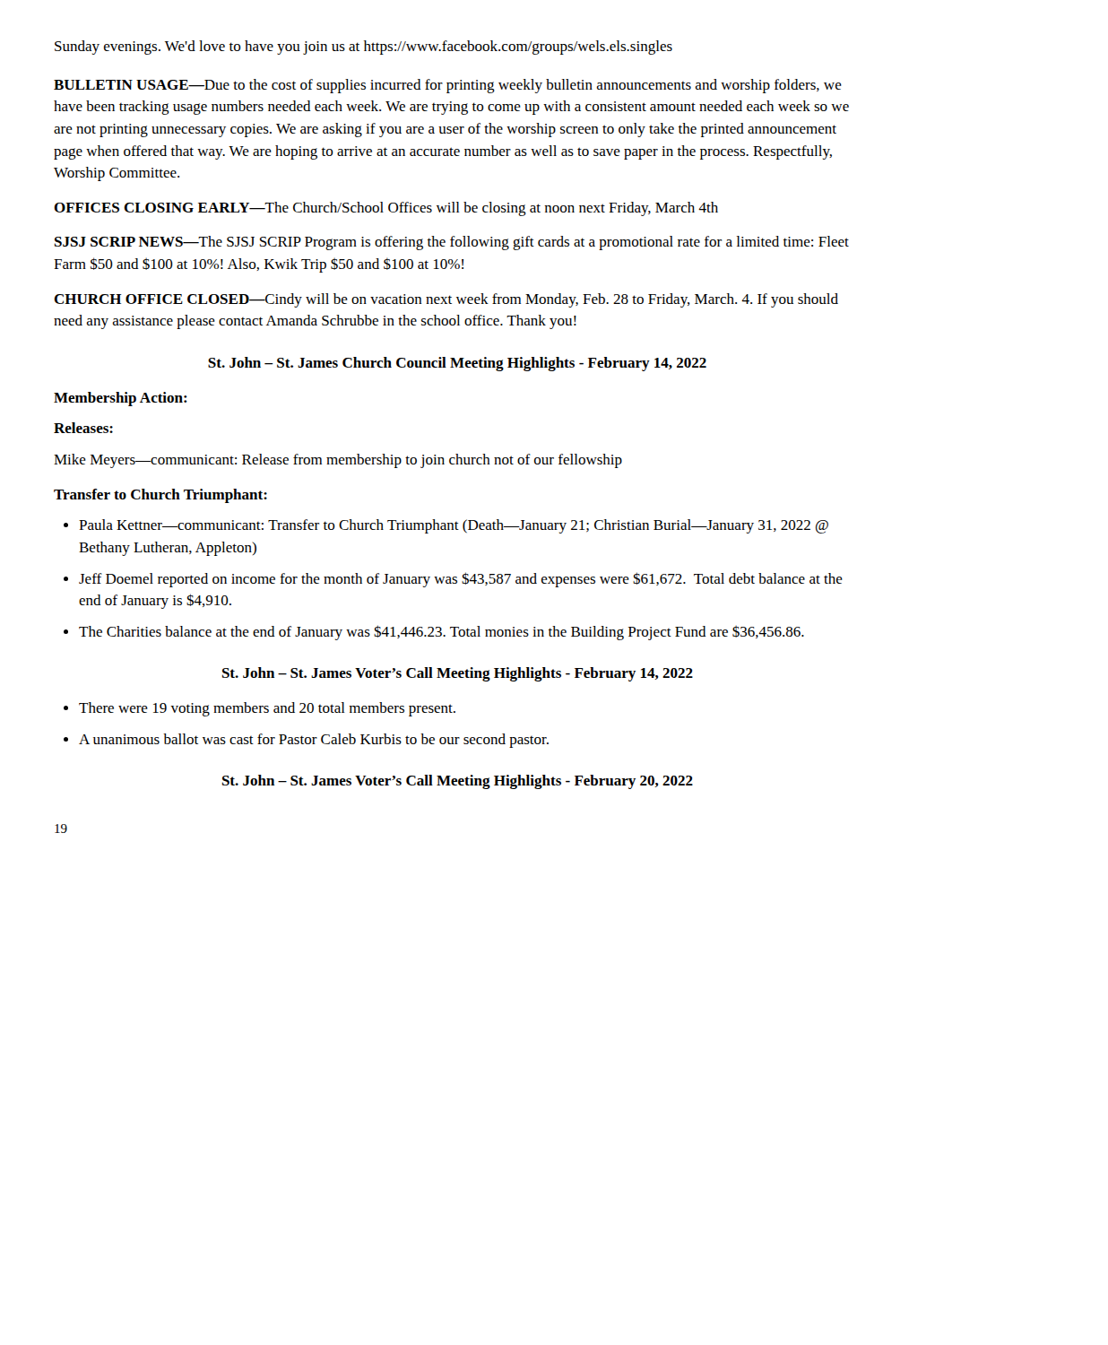Sunday evenings. We'd love to have you join us at https://www.facebook.com/groups/wels.els.singles
BULLETIN USAGE—Due to the cost of supplies incurred for printing weekly bulletin announcements and worship folders, we have been tracking usage numbers needed each week. We are trying to come up with a consistent amount needed each week so we are not printing unnecessary copies. We are asking if you are a user of the worship screen to only take the printed announcement page when offered that way. We are hoping to arrive at an accurate number as well as to save paper in the process. Respectfully, Worship Committee.
OFFICES CLOSING EARLY—The Church/School Offices will be closing at noon next Friday, March 4th
SJSJ SCRIP NEWS—The SJSJ SCRIP Program is offering the following gift cards at a promotional rate for a limited time: Fleet Farm $50 and $100 at 10%! Also, Kwik Trip $50 and $100 at 10%!
CHURCH OFFICE CLOSED—Cindy will be on vacation next week from Monday, Feb. 28 to Friday, March. 4. If you should need any assistance please contact Amanda Schrubbe in the school office. Thank you!
St. John – St. James Church Council Meeting Highlights - February 14, 2022
Membership Action:
Releases:
Mike Meyers—communicant: Release from membership to join church not of our fellowship
Transfer to Church Triumphant:
Paula Kettner—communicant: Transfer to Church Triumphant (Death—January 21; Christian Burial—January 31, 2022 @ Bethany Lutheran, Appleton)
Jeff Doemel reported on income for the month of January was $43,587 and expenses were $61,672. Total debt balance at the end of January is $4,910.
The Charities balance at the end of January was $41,446.23. Total monies in the Building Project Fund are $36,456.86.
St. John – St. James Voter’s Call Meeting Highlights - February 14, 2022
There were 19 voting members and 20 total members present.
A unanimous ballot was cast for Pastor Caleb Kurbis to be our second pastor.
St. John – St. James Voter’s Call Meeting Highlights - February 20, 2022
19